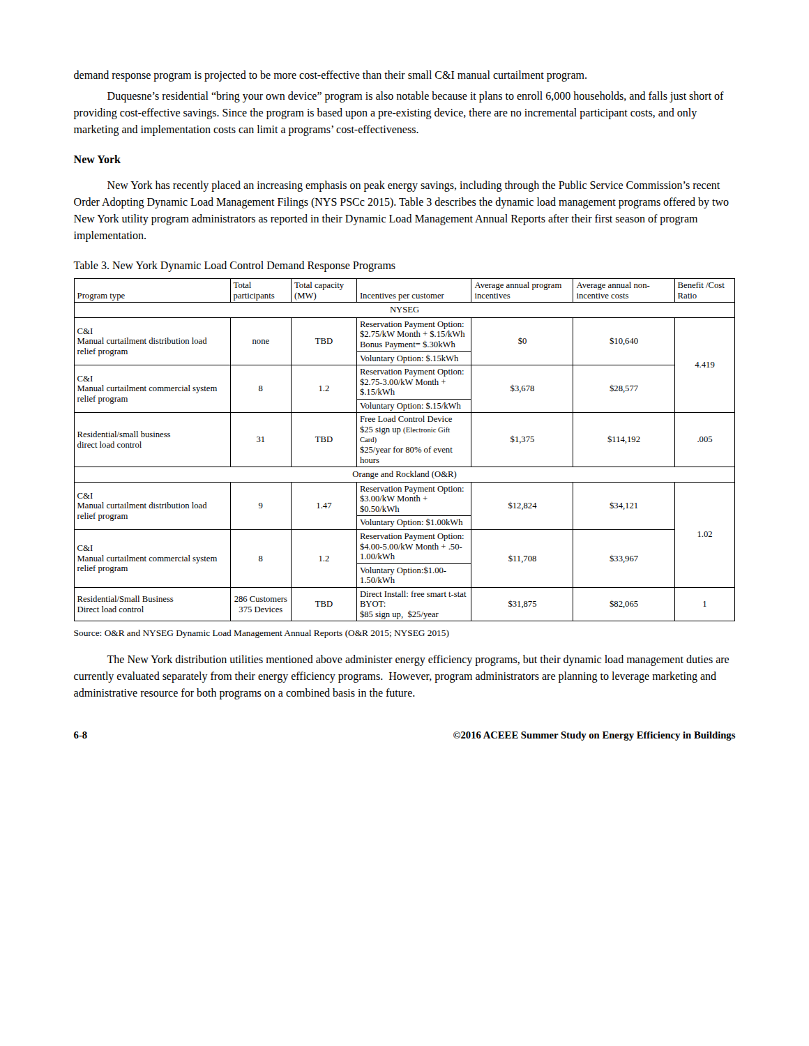demand response program is projected to be more cost-effective than their small C&I manual curtailment program.
Duquesne’s residential “bring your own device” program is also notable because it plans to enroll 6,000 households, and falls just short of providing cost-effective savings. Since the program is based upon a pre-existing device, there are no incremental participant costs, and only marketing and implementation costs can limit a programs’ cost-effectiveness.
New York
New York has recently placed an increasing emphasis on peak energy savings, including through the Public Service Commission’s recent Order Adopting Dynamic Load Management Filings (NYS PSCc 2015). Table 3 describes the dynamic load management programs offered by two New York utility program administrators as reported in their Dynamic Load Management Annual Reports after their first season of program implementation.
Table 3. New York Dynamic Load Control Demand Response Programs
| Program type | Total participants | Total capacity (MW) | Incentives per customer | Average annual program incentives | Average annual non-incentive costs | Benefit /Cost Ratio |
| --- | --- | --- | --- | --- | --- | --- |
| NYSEG |
| C&I Manual curtailment distribution load relief program | none | TBD | Reservation Payment Option: $2.75/kW Month + $.15/kWh Bonus Payment= $.30kWh | $0 | $10,640 | 4.419 |
| Voluntary Option: $.15kWh |
| C&I Manual curtailment commercial system relief program | 8 | 1.2 | Reservation Payment Option: $2.75-3.00/kW Month + $.15/kWh | $3,678 | $28,577 |
| Voluntary Option: $.15/kWh |
| Residential/small business direct load control | 31 | TBD | Free Load Control Device $25 sign up (Electronic Gift Card) $25/year for 80% of event hours | $1,375 | $114,192 | .005 |
| Orange and Rockland (O&R) |
| C&I Manual curtailment distribution load relief program | 9 | 1.47 | Reservation Payment Option: $3.00/kW Month + $0.50/kWh | $12,824 | $34,121 | 1.02 |
| Voluntary Option: $1.00kWh |
| C&I Manual curtailment commercial system relief program | 8 | 1.2 | Reservation Payment Option: $4.00-5.00/kW Month + .50-1.00/kWh | $11,708 | $33,967 |
| Voluntary Option:$1.00-1.50/kWh |
| Residential/Small Business Direct load control | 286 Customers 375 Devices | TBD | Direct Install: free smart t-stat BYOT: $85 sign up, $25/year | $31,875 | $82,065 | 1 |
Source: O&R and NYSEG Dynamic Load Management Annual Reports (O&R 2015; NYSEG 2015)
The New York distribution utilities mentioned above administer energy efficiency programs, but their dynamic load management duties are currently evaluated separately from their energy efficiency programs. However, program administrators are planning to leverage marketing and administrative resource for both programs on a combined basis in the future.
6-8 ©2016 ACEEE Summer Study on Energy Efficiency in Buildings